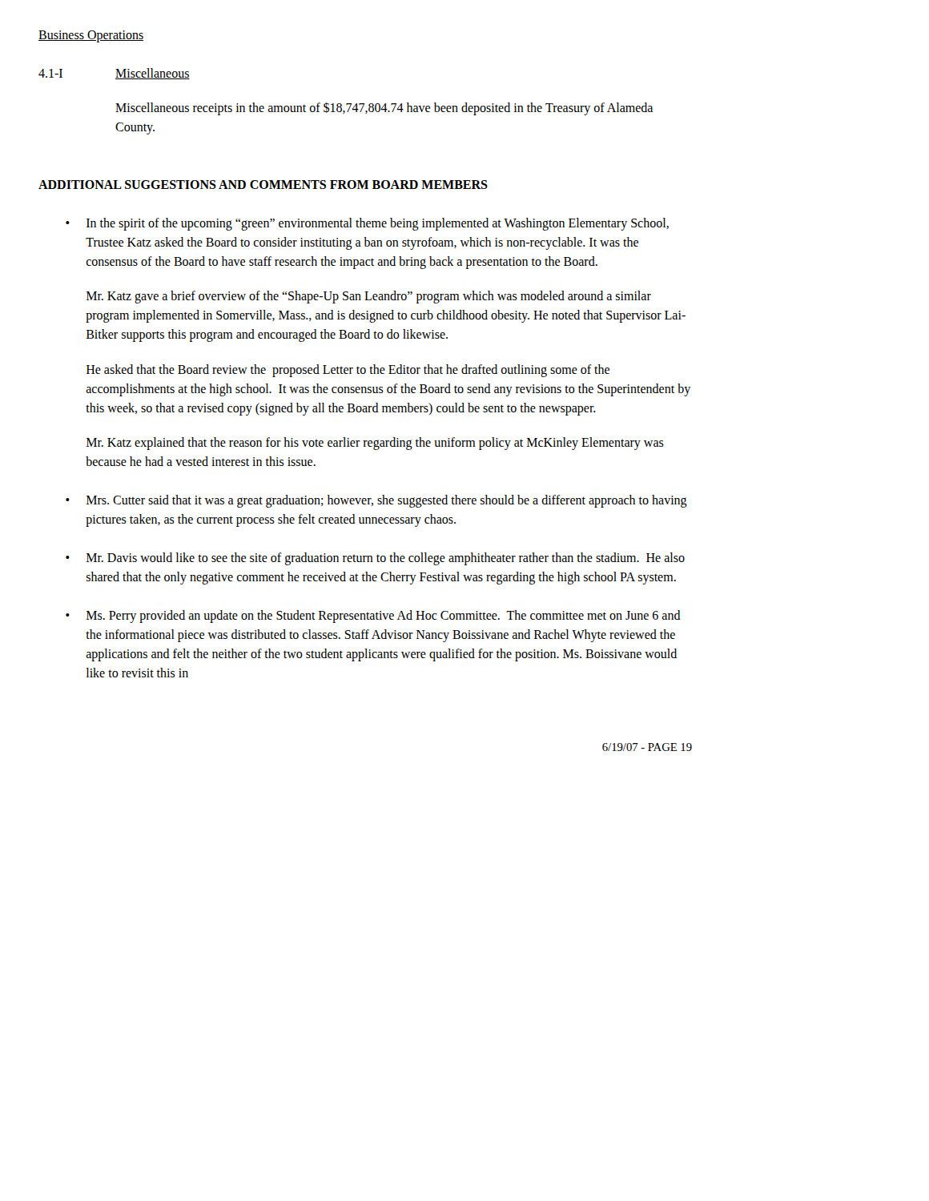Business Operations
4.1-I
Miscellaneous
Miscellaneous receipts in the amount of $18,747,804.74 have been deposited in the Treasury of Alameda County.
ADDITIONAL SUGGESTIONS AND COMMENTS FROM BOARD MEMBERS
In the spirit of the upcoming “green” environmental theme being implemented at Washington Elementary School, Trustee Katz asked the Board to consider instituting a ban on styrofoam, which is non-recyclable. It was the consensus of the Board to have staff research the impact and bring back a presentation to the Board.
Mr. Katz gave a brief overview of the “Shape-Up San Leandro” program which was modeled around a similar program implemented in Somerville, Mass., and is designed to curb childhood obesity. He noted that Supervisor Lai-Bitker supports this program and encouraged the Board to do likewise.
He asked that the Board review the proposed Letter to the Editor that he drafted outlining some of the accomplishments at the high school. It was the consensus of the Board to send any revisions to the Superintendent by this week, so that a revised copy (signed by all the Board members) could be sent to the newspaper.
Mr. Katz explained that the reason for his vote earlier regarding the uniform policy at McKinley Elementary was because he had a vested interest in this issue.
Mrs. Cutter said that it was a great graduation; however, she suggested there should be a different approach to having pictures taken, as the current process she felt created unnecessary chaos.
Mr. Davis would like to see the site of graduation return to the college amphitheater rather than the stadium. He also shared that the only negative comment he received at the Cherry Festival was regarding the high school PA system.
Ms. Perry provided an update on the Student Representative Ad Hoc Committee. The committee met on June 6 and the informational piece was distributed to classes. Staff Advisor Nancy Boissivane and Rachel Whyte reviewed the applications and felt the neither of the two student applicants were qualified for the position. Ms. Boissivane would like to revisit this in
6/19/07 - PAGE 19